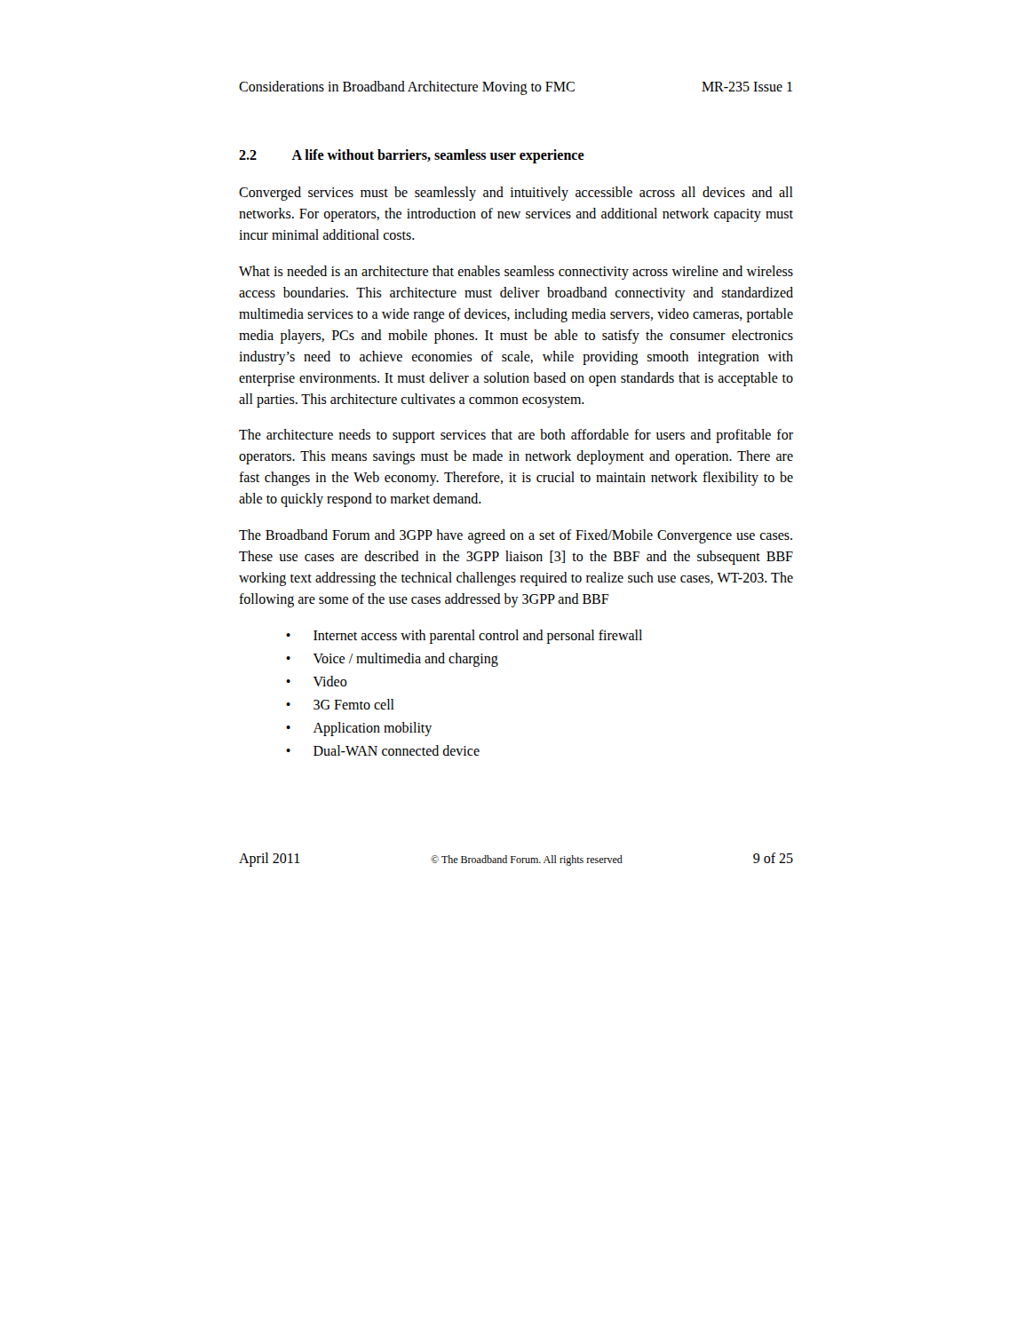Considerations in Broadband Architecture Moving to FMC
MR-235 Issue 1
2.2 A life without barriers, seamless user experience
Converged services must be seamlessly and intuitively accessible across all devices and all networks. For operators, the introduction of new services and additional network capacity must incur minimal additional costs.
What is needed is an architecture that enables seamless connectivity across wireline and wireless access boundaries. This architecture must deliver broadband connectivity and standardized multimedia services to a wide range of devices, including media servers, video cameras, portable media players, PCs and mobile phones. It must be able to satisfy the consumer electronics industry’s need to achieve economies of scale, while providing smooth integration with enterprise environments. It must deliver a solution based on open standards that is acceptable to all parties. This architecture cultivates a common ecosystem.
The architecture needs to support services that are both affordable for users and profitable for operators. This means savings must be made in network deployment and operation. There are fast changes in the Web economy. Therefore, it is crucial to maintain network flexibility to be able to quickly respond to market demand.
The Broadband Forum and 3GPP have agreed on a set of Fixed/Mobile Convergence use cases. These use cases are described in the 3GPP liaison [3] to the BBF and the subsequent BBF working text addressing the technical challenges required to realize such use cases, WT-203. The following are some of the use cases addressed by 3GPP and BBF
Internet access with parental control and personal firewall
Voice / multimedia and charging
Video
3G Femto cell
Application mobility
Dual-WAN connected device
April 2011
© The Broadband Forum. All rights reserved
9 of 25